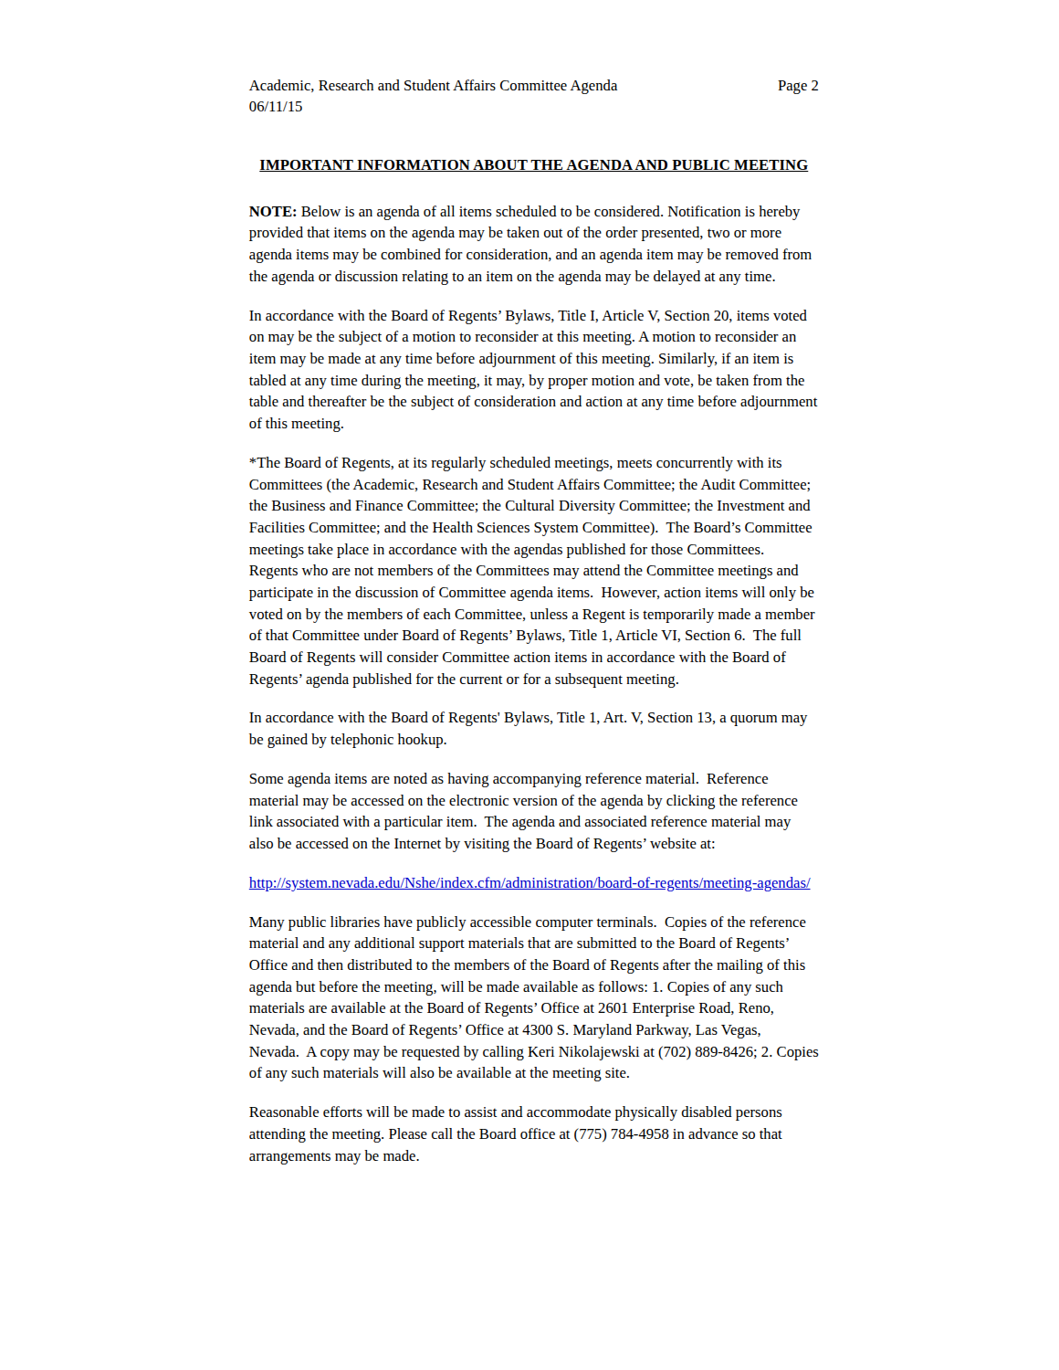Academic, Research and Student Affairs Committee Agenda
06/11/15
Page 2
IMPORTANT INFORMATION ABOUT THE AGENDA AND PUBLIC MEETING
NOTE: Below is an agenda of all items scheduled to be considered. Notification is hereby provided that items on the agenda may be taken out of the order presented, two or more agenda items may be combined for consideration, and an agenda item may be removed from the agenda or discussion relating to an item on the agenda may be delayed at any time.
In accordance with the Board of Regents’ Bylaws, Title I, Article V, Section 20, items voted on may be the subject of a motion to reconsider at this meeting. A motion to reconsider an item may be made at any time before adjournment of this meeting. Similarly, if an item is tabled at any time during the meeting, it may, by proper motion and vote, be taken from the table and thereafter be the subject of consideration and action at any time before adjournment of this meeting.
*The Board of Regents, at its regularly scheduled meetings, meets concurrently with its Committees (the Academic, Research and Student Affairs Committee; the Audit Committee; the Business and Finance Committee; the Cultural Diversity Committee; the Investment and Facilities Committee; and the Health Sciences System Committee). The Board’s Committee meetings take place in accordance with the agendas published for those Committees. Regents who are not members of the Committees may attend the Committee meetings and participate in the discussion of Committee agenda items. However, action items will only be voted on by the members of each Committee, unless a Regent is temporarily made a member of that Committee under Board of Regents’ Bylaws, Title 1, Article VI, Section 6. The full Board of Regents will consider Committee action items in accordance with the Board of Regents’ agenda published for the current or for a subsequent meeting.
In accordance with the Board of Regents' Bylaws, Title 1, Art. V, Section 13, a quorum may be gained by telephonic hookup.
Some agenda items are noted as having accompanying reference material. Reference material may be accessed on the electronic version of the agenda by clicking the reference link associated with a particular item. The agenda and associated reference material may also be accessed on the Internet by visiting the Board of Regents’ website at:
http://system.nevada.edu/Nshe/index.cfm/administration/board-of-regents/meeting-agendas/
Many public libraries have publicly accessible computer terminals. Copies of the reference material and any additional support materials that are submitted to the Board of Regents’ Office and then distributed to the members of the Board of Regents after the mailing of this agenda but before the meeting, will be made available as follows: 1. Copies of any such materials are available at the Board of Regents’ Office at 2601 Enterprise Road, Reno, Nevada, and the Board of Regents’ Office at 4300 S. Maryland Parkway, Las Vegas, Nevada. A copy may be requested by calling Keri Nikolajewski at (702) 889-8426; 2. Copies of any such materials will also be available at the meeting site.
Reasonable efforts will be made to assist and accommodate physically disabled persons attending the meeting. Please call the Board office at (775) 784-4958 in advance so that arrangements may be made.